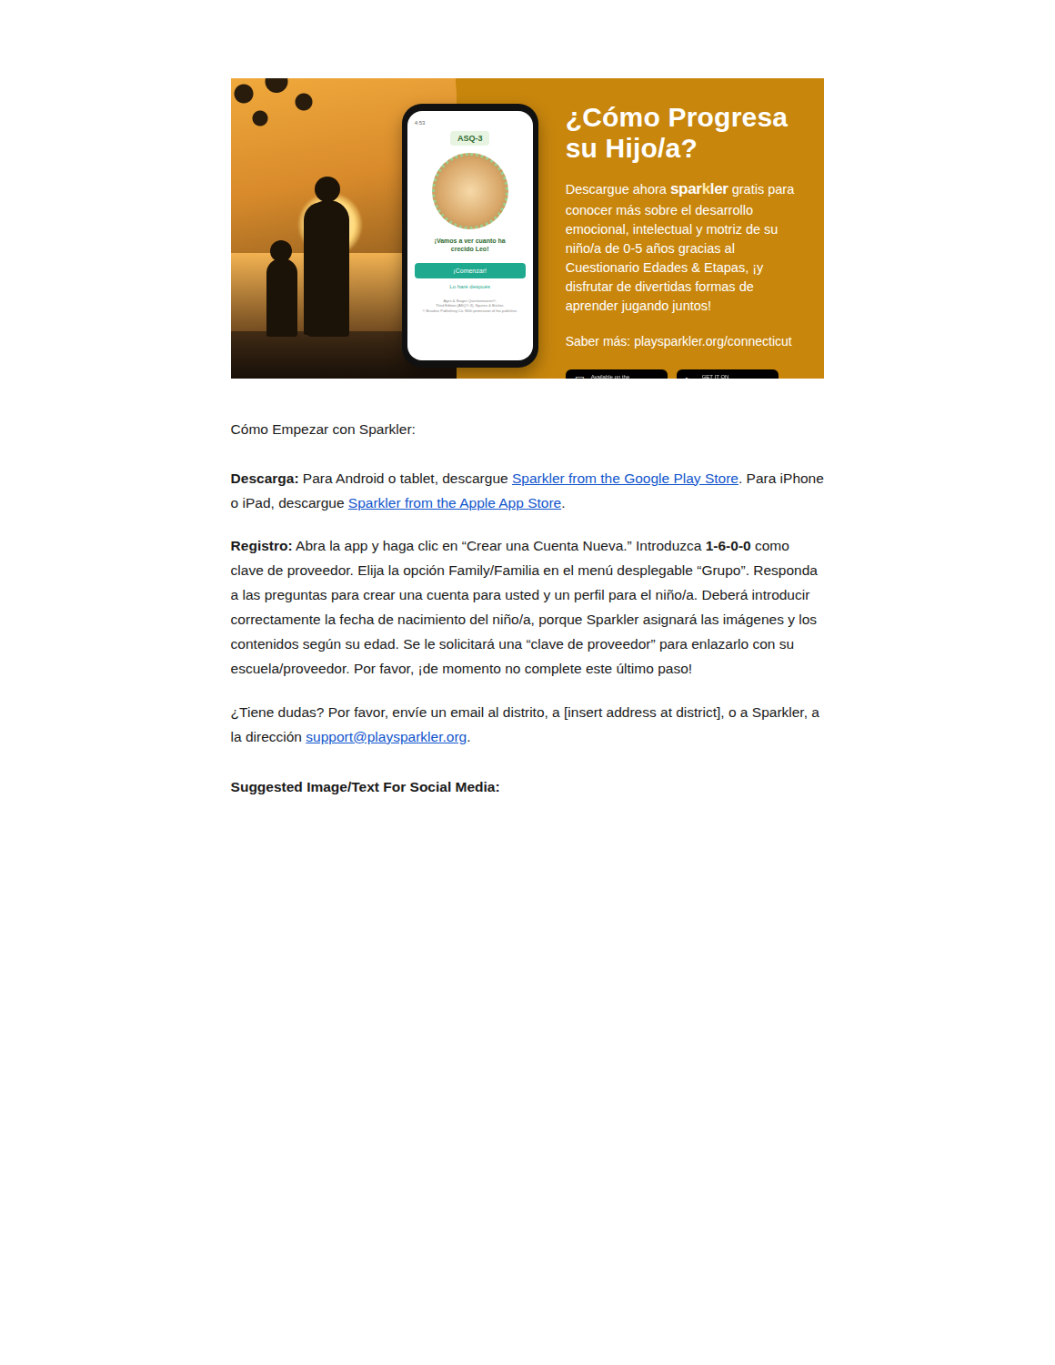4:53
ASQ-3
¡Vamos a ver cuanto ha
crecido Leo!
¡Comenzar!
Lo haré después
Ages & Stages Questionnaires®,
Third Edition (ASQ®-3), Squires & Bricker.
© Brookes Publishing Co. With permission of the publisher.
¿Cómo Progresa su Hijo/a?
Descargue ahora sparkler gratis para conocer más sobre el desarrollo emocional, intelectual y motriz de su niño/a de 0-5 años gracias al Cuestionario Edades & Etapas, ¡y disfrutar de divertidas formas de aprender jugando juntos!
Saber más: playsparkler.org/connecticut
 Available on the App Store
▶ GET IT ON Google Play
✿ Connecticut Office
of Early Childhood
2·1·1 Child Development
Cómo Empezar con Sparkler:
Descarga: Para Android o tablet, descargue Sparkler from the Google Play Store. Para iPhone o iPad, descargue Sparkler from the Apple App Store.
Registro: Abra la app y haga clic en “Crear una Cuenta Nueva.” Introduzca 1-6-0-0 como clave de proveedor. Elija la opción Family/Familia en el menú desplegable “Grupo”. Responda a las preguntas para crear una cuenta para usted y un perfil para el niño/a. Deberá introducir correctamente la fecha de nacimiento del niño/a, porque Sparkler asignará las imágenes y los contenidos según su edad. Se le solicitará una “clave de proveedor” para enlazarlo con su escuela/proveedor. Por favor, ¡de momento no complete este último paso!
¿Tiene dudas? Por favor, envíe un email al distrito, a [insert address at district], o a Sparkler, a la dirección support@playsparkler.org.
Suggested Image/Text For Social Media: